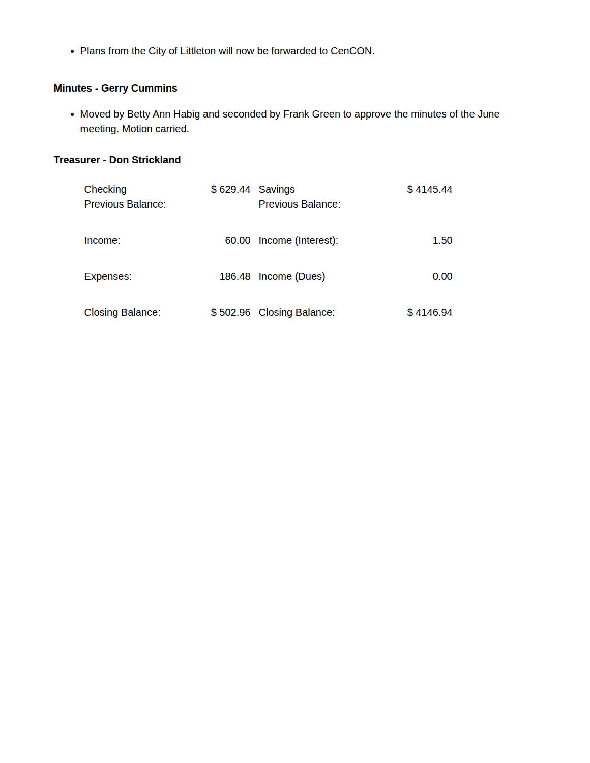Plans from the City of Littleton will now be forwarded to CenCON.
Minutes - Gerry Cummins
Moved by Betty Ann Habig and seconded by Frank Green to approve the minutes of the June meeting. Motion carried.
Treasurer - Don Strickland
| Checking Previous Balance: | $ 629.44 | Savings Previous Balance: | $ 4145.44 |
| Income: | 60.00 | Income (Interest): | 1.50 |
| Expenses: | 186.48 | Income (Dues) | 0.00 |
| Closing Balance: | $ 502.96 | Closing Balance: | $ 4146.94 |